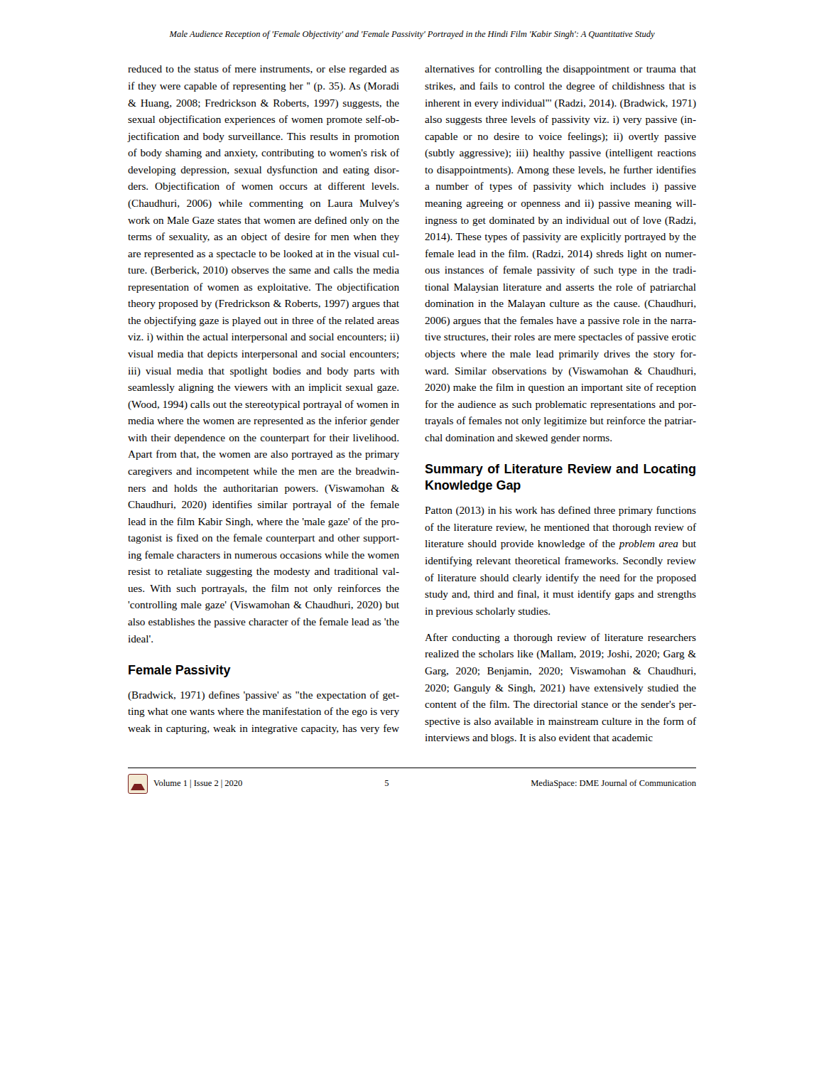Male Audience Reception of 'Female Objectivity' and 'Female Passivity' Portrayed in the Hindi Film 'Kabir Singh': A Quantitative Study
reduced to the status of mere instruments, or else regarded as if they were capable of representing her '' (p. 35). As (Moradi & Huang, 2008; Fredrickson & Roberts, 1997) suggests, the sexual objectification experiences of women promote self-objectification and body surveillance. This results in promotion of body shaming and anxiety, contributing to women's risk of developing depression, sexual dysfunction and eating disorders. Objectification of women occurs at different levels. (Chaudhuri, 2006) while commenting on Laura Mulvey's work on Male Gaze states that women are defined only on the terms of sexuality, as an object of desire for men when they are represented as a spectacle to be looked at in the visual culture. (Berberick, 2010) observes the same and calls the media representation of women as exploitative. The objectification theory proposed by (Fredrickson & Roberts, 1997) argues that the objectifying gaze is played out in three of the related areas viz. i) within the actual interpersonal and social encounters; ii) visual media that depicts interpersonal and social encounters; iii) visual media that spotlight bodies and body parts with seamlessly aligning the viewers with an implicit sexual gaze. (Wood, 1994) calls out the stereotypical portrayal of women in media where the women are represented as the inferior gender with their dependence on the counterpart for their livelihood. Apart from that, the women are also portrayed as the primary caregivers and incompetent while the men are the breadwinners and holds the authoritarian powers. (Viswamohan & Chaudhuri, 2020) identifies similar portrayal of the female lead in the film Kabir Singh, where the 'male gaze' of the protagonist is fixed on the female counterpart and other supporting female characters in numerous occasions while the women resist to retaliate suggesting the modesty and traditional values. With such portrayals, the film not only reinforces the 'controlling male gaze' (Viswamohan & Chaudhuri, 2020) but also establishes the passive character of the female lead as 'the ideal'.
Female Passivity
(Bradwick, 1971) defines 'passive' as "the expectation of getting what one wants where the manifestation of the ego is very weak in capturing, weak in integrative capacity, has very few alternatives for controlling the disappointment or trauma that strikes, and fails to control the degree of childishness that is inherent in every individual"' (Radzi, 2014). (Bradwick, 1971) also suggests three levels of passivity viz. i) very passive (incapable or no desire to voice feelings); ii) overtly passive (subtly aggressive); iii) healthy passive (intelligent reactions to disappointments). Among these levels, he further identifies a number of types of passivity which includes i) passive meaning agreeing or openness and ii) passive meaning willingness to get dominated by an individual out of love (Radzi, 2014). These types of passivity are explicitly portrayed by the female lead in the film. (Radzi, 2014) shreds light on numerous instances of female passivity of such type in the traditional Malaysian literature and asserts the role of patriarchal domination in the Malayan culture as the cause. (Chaudhuri, 2006) argues that the females have a passive role in the narrative structures, their roles are mere spectacles of passive erotic objects where the male lead primarily drives the story forward. Similar observations by (Viswamohan & Chaudhuri, 2020) make the film in question an important site of reception for the audience as such problematic representations and portrayals of females not only legitimize but reinforce the patriarchal domination and skewed gender norms.
Summary of Literature Review and Locating Knowledge Gap
Patton (2013) in his work has defined three primary functions of the literature review, he mentioned that thorough review of literature should provide knowledge of the problem area but identifying relevant theoretical frameworks. Secondly review of literature should clearly identify the need for the proposed study and, third and final, it must identify gaps and strengths in previous scholarly studies.
After conducting a thorough review of literature researchers realized the scholars like (Mallam, 2019; Joshi, 2020; Garg & Garg, 2020; Benjamin, 2020; Viswamohan & Chaudhuri, 2020; Ganguly & Singh, 2021) have extensively studied the content of the film. The directorial stance or the sender's perspective is also available in mainstream culture in the form of interviews and blogs. It is also evident that academic
Volume 1 | Issue 2 | 2020
5
MediaSpace: DME Journal of Communication